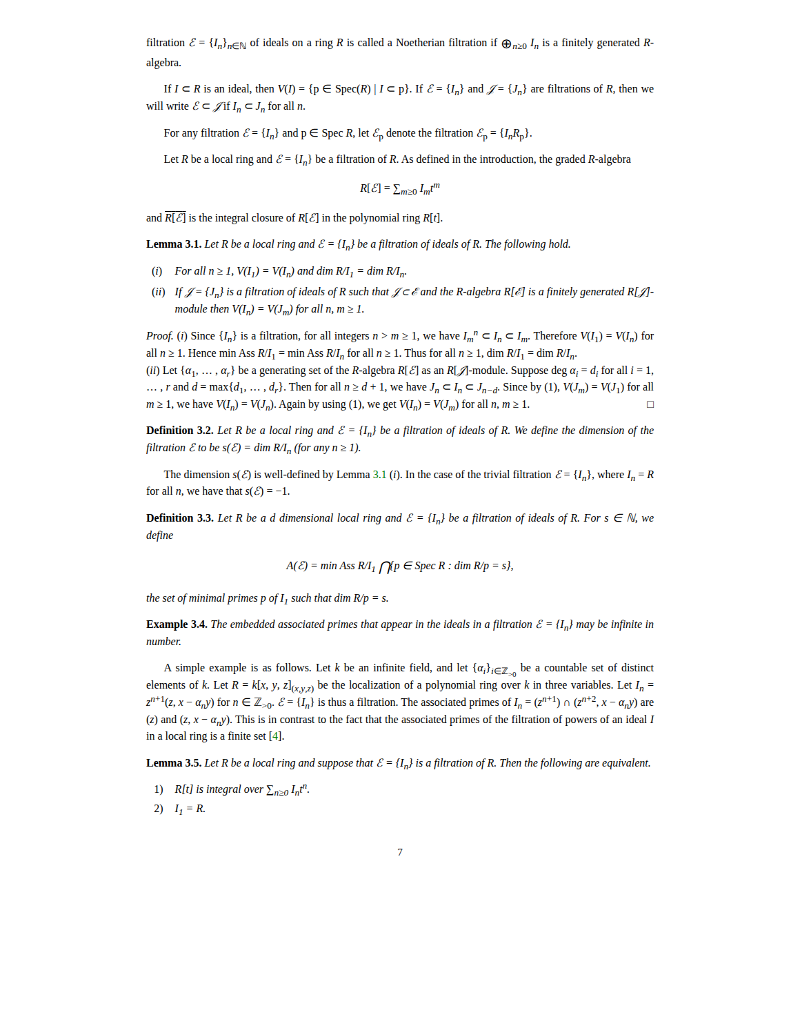filtration ℰ = {In}n∈ℕ of ideals on a ring R is called a Noetherian filtration if ⊕n≥0 In is a finitely generated R-algebra.
If I ⊂ R is an ideal, then V(I) = {p ∈ Spec(R) | I ⊂ p}. If ℰ = {In} and 𝒥 = {Jn} are filtrations of R, then we will write ℰ ⊂ 𝒥 if In ⊂ Jn for all n.
For any filtration ℰ = {In} and p ∈ Spec R, let ℰp denote the filtration ℰp = {InRp}.
Let R be a local ring and ℰ = {In} be a filtration of R. As defined in the introduction, the graded R-algebra
R[ℰ] = ∑m≥0 Imtm
and R[ℰ] is the integral closure of R[ℰ] in the polynomial ring R[t].
Lemma 3.1. Let R be a local ring and ℰ = {In} be a filtration of ideals of R. The following hold.
(i) For all n ≥ 1, V(I1) = V(In) and dim R/I1 = dim R/In.
(ii) If 𝒥 = {Jn} is a filtration of ideals of R such that 𝒥 ⊂ ℰ and the R-algebra R[ℰ] is a finitely generated R[𝒥]-module then V(In) = V(Jm) for all n, m ≥ 1.
Proof. (i) Since {In} is a filtration, for all integers n > m ≥ 1, we have Imn ⊂ In ⊂ Im. Therefore V(I1) = V(In) for all n ≥ 1. Hence min Ass R/I1 = min Ass R/In for all n ≥ 1. Thus for all n ≥ 1, dim R/I1 = dim R/In.
(ii) Let {α1, … , αr} be a generating set of the R-algebra R[ℰ] as an R[𝒥]-module. Suppose deg αi = di for all i = 1, … , r and d = max{d1, … , dr}. Then for all n ≥ d + 1, we have Jn ⊂ In ⊂ Jn−d. Since by (1), V(Jm) = V(J1) for all m ≥ 1, we have V(In) = V(Jn). Again by using (1), we get V(In) = V(Jm) for all n, m ≥ 1. □
Definition 3.2. Let R be a local ring and ℰ = {In} be a filtration of ideals of R. We define the dimension of the filtration ℰ to be s(ℰ) = dim R/In (for any n ≥ 1).
The dimension s(ℰ) is well-defined by Lemma 3.1 (i). In the case of the trivial filtration ℰ = {In}, where In = R for all n, we have that s(ℰ) = −1.
Definition 3.3. Let R be a d dimensional local ring and ℰ = {In} be a filtration of ideals of R. For s ∈ ℕ, we define
A(ℰ) = min Ass R/I1 ⋂{p ∈ Spec R : dim R/p = s},
the set of minimal primes p of I1 such that dim R/p = s.
Example 3.4. The embedded associated primes that appear in the ideals in a filtration ℰ = {In} may be infinite in number.
A simple example is as follows. Let k be an infinite field, and let {αi}i∈ℤ>0 be a countable set of distinct elements of k. Let R = k[x, y, z](x,y,z) be the localization of a polynomial ring over k in three variables. Let In = zn+1(z, x − αny) for n ∈ ℤ>0. ℰ = {In} is thus a filtration. The associated primes of In = (zn+1) ∩ (zn+2, x − αny) are (z) and (z, x − αny). This is in contrast to the fact that the associated primes of the filtration of powers of an ideal I in a local ring is a finite set [4].
Lemma 3.5. Let R be a local ring and suppose that ℰ = {In} is a filtration of R. Then the following are equivalent.
1) R[t] is integral over ∑n≥0 Intn.
2) I1 = R.
7